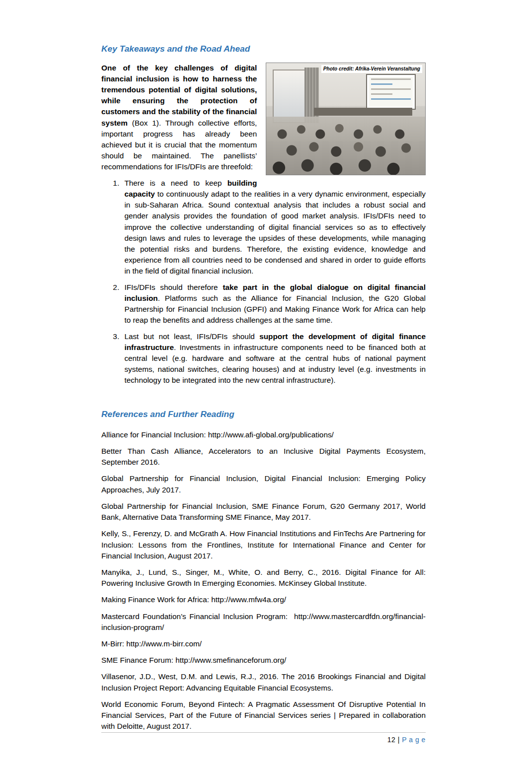Key Takeaways and the Road Ahead
Photo credit: Afrika-Verein Veranstaltung
One of the key challenges of digital financial inclusion is how to harness the tremendous potential of digital solutions, while ensuring the protection of customers and the stability of the financial system (Box 1). Through collective efforts, important progress has already been achieved but it is crucial that the momentum should be maintained. The panellists’ recommendations for IFIs/DFIs are threefold:
There is a need to keep building capacity to continuously adapt to the realities in a very dynamic environment, especially in sub-Saharan Africa. Sound contextual analysis that includes a robust social and gender analysis provides the foundation of good market analysis. IFIs/DFIs need to improve the collective understanding of digital financial services so as to effectively design laws and rules to leverage the upsides of these developments, while managing the potential risks and burdens. Therefore, the existing evidence, knowledge and experience from all countries need to be condensed and shared in order to guide efforts in the field of digital financial inclusion.
IFIs/DFIs should therefore take part in the global dialogue on digital financial inclusion. Platforms such as the Alliance for Financial Inclusion, the G20 Global Partnership for Financial Inclusion (GPFI) and Making Finance Work for Africa can help to reap the benefits and address challenges at the same time.
Last but not least, IFIs/DFIs should support the development of digital finance infrastructure. Investments in infrastructure components need to be financed both at central level (e.g. hardware and software at the central hubs of national payment systems, national switches, clearing houses) and at industry level (e.g. investments in technology to be integrated into the new central infrastructure).
References and Further Reading
Alliance for Financial Inclusion: http://www.afi-global.org/publications/
Better Than Cash Alliance, Accelerators to an Inclusive Digital Payments Ecosystem, September 2016.
Global Partnership for Financial Inclusion, Digital Financial Inclusion: Emerging Policy Approaches, July 2017.
Global Partnership for Financial Inclusion, SME Finance Forum, G20 Germany 2017, World Bank, Alternative Data Transforming SME Finance, May 2017.
Kelly, S., Ferenzy, D. and McGrath A. How Financial Institutions and FinTechs Are Partnering for Inclusion: Lessons from the Frontlines, Institute for International Finance and Center for Financial Inclusion, August 2017.
Manyika, J., Lund, S., Singer, M., White, O. and Berry, C., 2016. Digital Finance for All: Powering Inclusive Growth In Emerging Economies. McKinsey Global Institute.
Making Finance Work for Africa: http://www.mfw4a.org/
Mastercard Foundation’s Financial Inclusion Program: http://www.mastercardfdn.org/financial-inclusion-program/
M-Birr: http://www.m-birr.com/
SME Finance Forum: http://www.smefinanceforum.org/
Villasenor, J.D., West, D.M. and Lewis, R.J., 2016. The 2016 Brookings Financial and Digital Inclusion Project Report: Advancing Equitable Financial Ecosystems.
World Economic Forum, Beyond Fintech: A Pragmatic Assessment Of Disruptive Potential In Financial Services, Part of the Future of Financial Services series | Prepared in collaboration with Deloitte, August 2017.
12 | P a g e